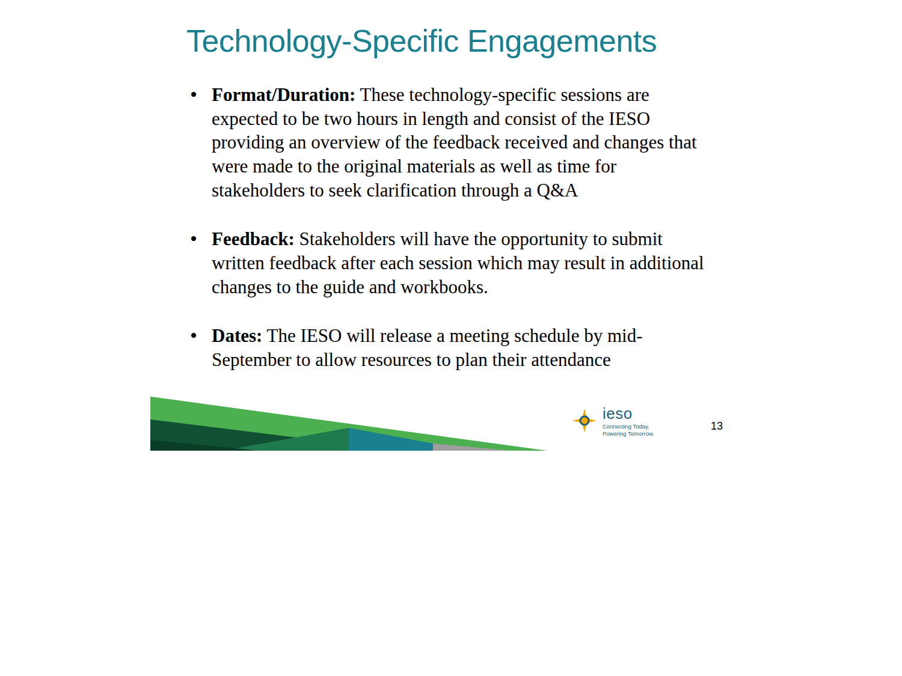Technology-Specific Engagements
Format/Duration: These technology-specific sessions are expected to be two hours in length and consist of the IESO providing an overview of the feedback received and changes that were made to the original materials as well as time for stakeholders to seek clarification through a Q&A
Feedback: Stakeholders will have the opportunity to submit written feedback after each session which may result in additional changes to the guide and workbooks.
Dates: The IESO will release a meeting schedule by mid-September to allow resources to plan their attendance
ieso
Connecting Today.
Powering Tomorrow.
13